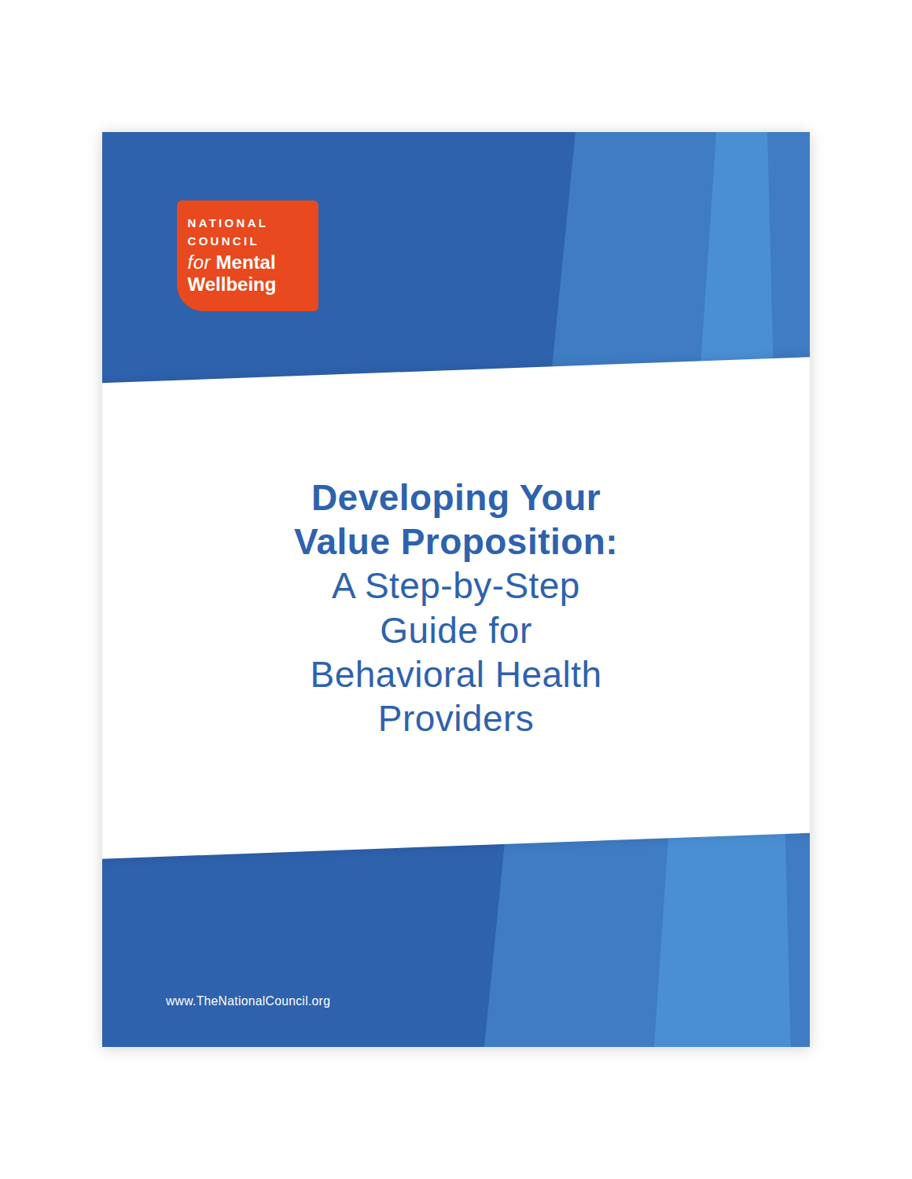National
Council
for Mental
Wellbeing
Developing Your Value Proposition: A Step-by-Step Guide for Behavioral Health Providers
www.TheNationalCouncil.org